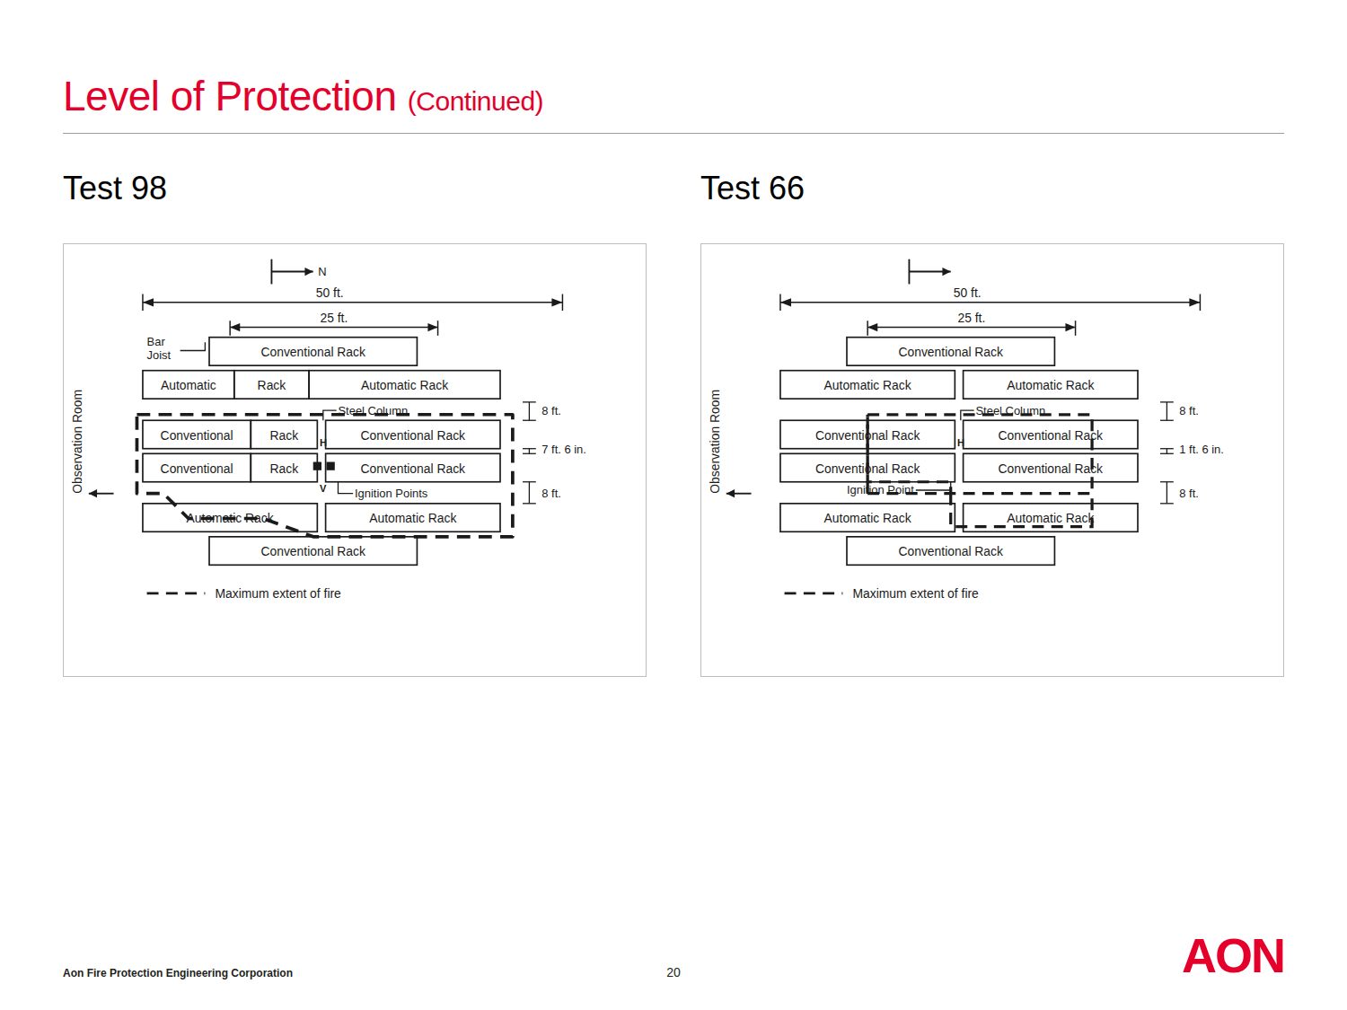Level of Protection (Continued)
Test 98
N Observation Room 50 ft. 25 ft. Bar Joist Conventional Rack Automatic Rack Automatic Rack Steel Column Conventional Rack Conventional Rack H Conventional Rack Conventional Rack V Ignition Points Automatic Rack Automatic Rack Conventional Rack 8 ft. 7 ft. 6 in. 8 ft. Maximum extent of fire
Test 66
Observation Room 50 ft. 25 ft. Conventional Rack Automatic Rack Automatic Rack Steel Column Conventional Rack Conventional Rack H Conventional Rack Conventional Rack Ignition Point Automatic Rack Automatic Rack Conventional Rack 8 ft. 1 ft. 6 in. 8 ft. Maximum extent of fire
Aon Fire Protection Engineering Corporation
20
AON